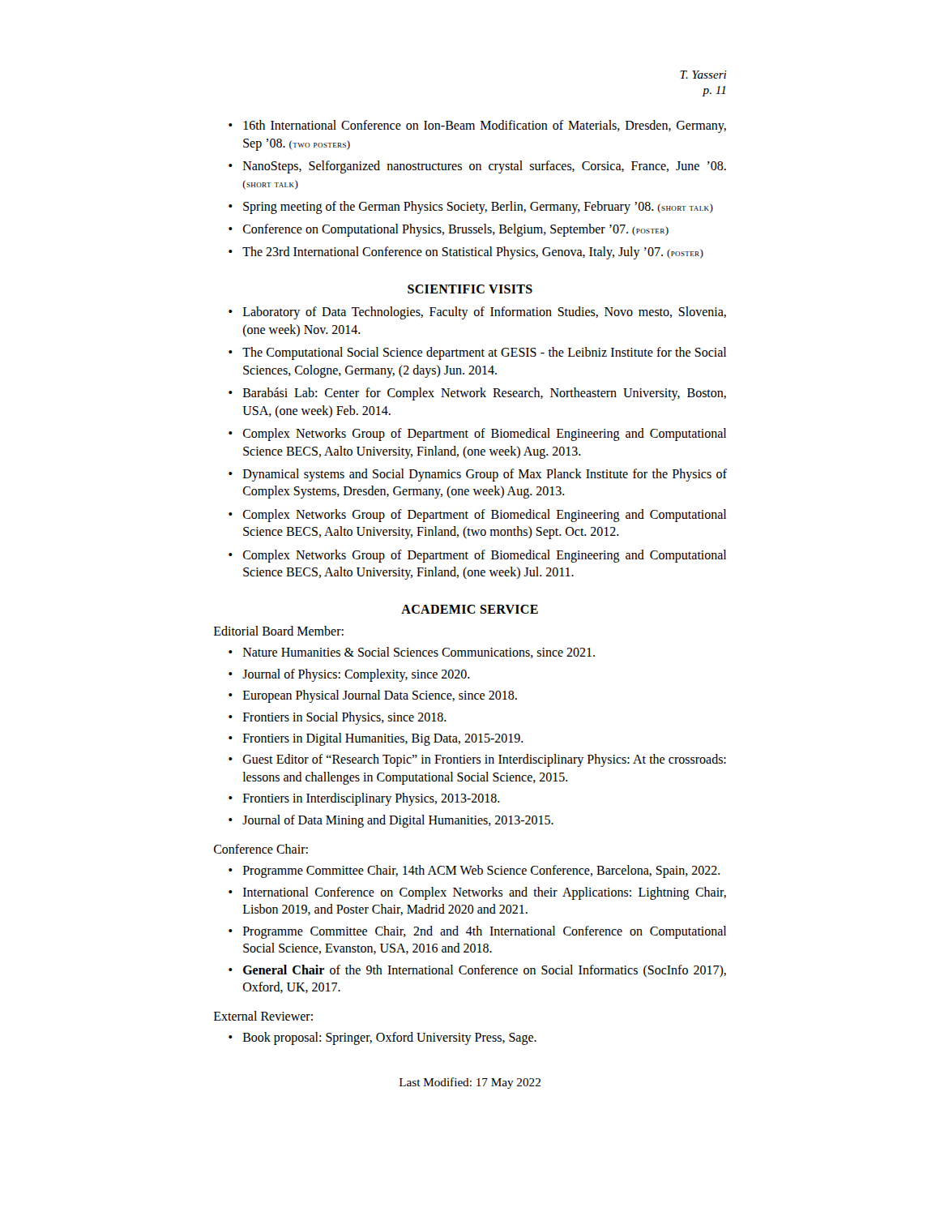T. Yasseri
p. 11
16th International Conference on Ion-Beam Modification of Materials, Dresden, Germany, Sep ’08. (two posters)
NanoSteps, Selforganized nanostructures on crystal surfaces, Corsica, France, June ’08. (short talk)
Spring meeting of the German Physics Society, Berlin, Germany, February ’08. (short talk)
Conference on Computational Physics, Brussels, Belgium, September ’07. (poster)
The 23rd International Conference on Statistical Physics, Genova, Italy, July ’07. (poster)
SCIENTIFIC VISITS
Laboratory of Data Technologies, Faculty of Information Studies, Novo mesto, Slovenia, (one week) Nov. 2014.
The Computational Social Science department at GESIS - the Leibniz Institute for the Social Sciences, Cologne, Germany, (2 days) Jun. 2014.
Barabási Lab: Center for Complex Network Research, Northeastern University, Boston, USA, (one week) Feb. 2014.
Complex Networks Group of Department of Biomedical Engineering and Computational Science BECS, Aalto University, Finland, (one week) Aug. 2013.
Dynamical systems and Social Dynamics Group of Max Planck Institute for the Physics of Complex Systems, Dresden, Germany, (one week) Aug. 2013.
Complex Networks Group of Department of Biomedical Engineering and Computational Science BECS, Aalto University, Finland, (two months) Sept. Oct. 2012.
Complex Networks Group of Department of Biomedical Engineering and Computational Science BECS, Aalto University, Finland, (one week) Jul. 2011.
ACADEMIC SERVICE
Editorial Board Member:
Nature Humanities & Social Sciences Communications, since 2021.
Journal of Physics: Complexity, since 2020.
European Physical Journal Data Science, since 2018.
Frontiers in Social Physics, since 2018.
Frontiers in Digital Humanities, Big Data, 2015-2019.
Guest Editor of “Research Topic” in Frontiers in Interdisciplinary Physics: At the crossroads: lessons and challenges in Computational Social Science, 2015.
Frontiers in Interdisciplinary Physics, 2013-2018.
Journal of Data Mining and Digital Humanities, 2013-2015.
Conference Chair:
Programme Committee Chair, 14th ACM Web Science Conference, Barcelona, Spain, 2022.
International Conference on Complex Networks and their Applications: Lightning Chair, Lisbon 2019, and Poster Chair, Madrid 2020 and 2021.
Programme Committee Chair, 2nd and 4th International Conference on Computational Social Science, Evanston, USA, 2016 and 2018.
General Chair of the 9th International Conference on Social Informatics (SocInfo 2017), Oxford, UK, 2017.
External Reviewer:
Book proposal: Springer, Oxford University Press, Sage.
Last Modified: 17 May 2022